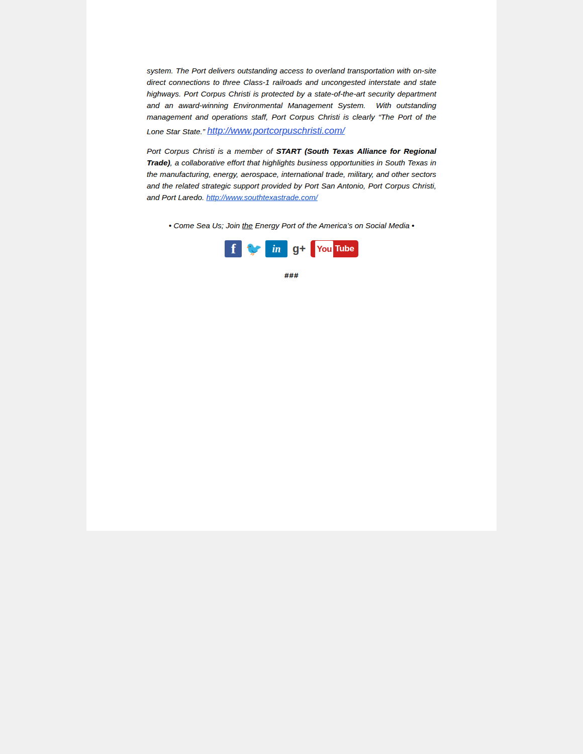system. The Port delivers outstanding access to overland transportation with on-site direct connections to three Class-1 railroads and uncongested interstate and state highways. Port Corpus Christi is protected by a state-of-the-art security department and an award-winning Environmental Management System. With outstanding management and operations staff, Port Corpus Christi is clearly “The Port of the Lone Star State.” http://www.portcorpuschristi.com/
Port Corpus Christi is a member of START (South Texas Alliance for Regional Trade), a collaborative effort that highlights business opportunities in South Texas in the manufacturing, energy, aerospace, international trade, military, and other sectors and the related strategic support provided by Port San Antonio, Port Corpus Christi, and Port Laredo. http://www.southtexastrade.com/
• Come Sea Us; Join the Energy Port of the America’s on Social Media •
f 🐦 in g+ You Tube
###